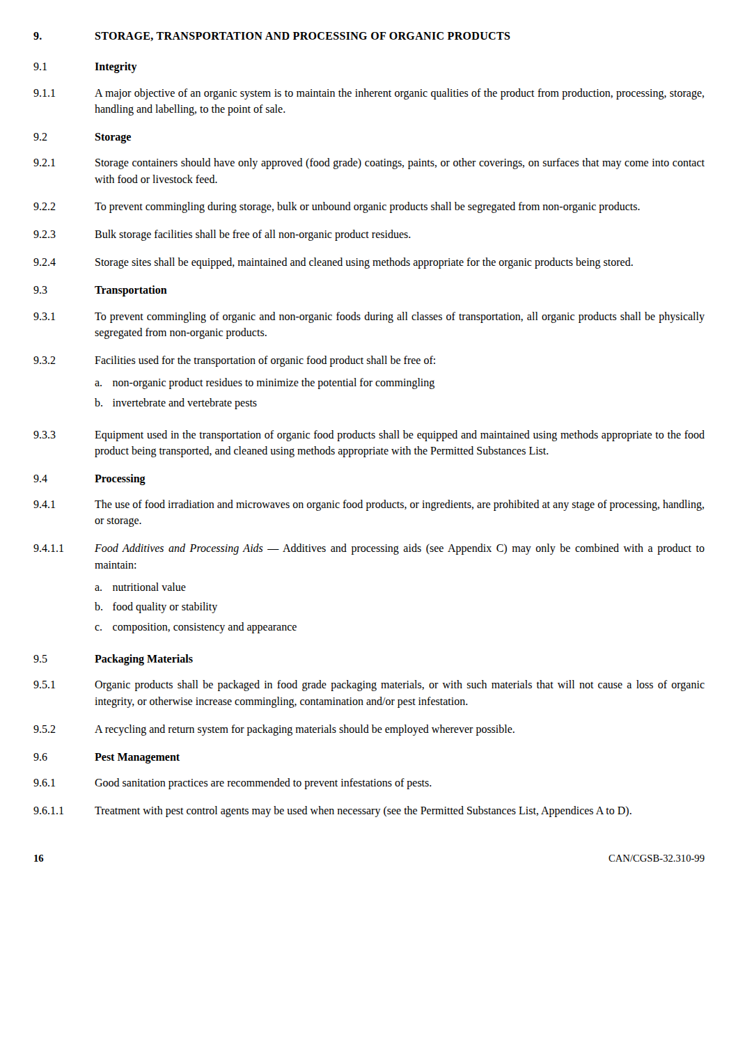9.
Storage, Transportation and Processing of Organic Products
9.1
Integrity
9.1.1
A major objective of an organic system is to maintain the inherent organic qualities of the product from production, processing, storage, handling and labelling, to the point of sale.
9.2
Storage
9.2.1
Storage containers should have only approved (food grade) coatings, paints, or other coverings, on surfaces that may come into contact with food or livestock feed.
9.2.2
To prevent commingling during storage, bulk or unbound organic products shall be segregated from non-organic products.
9.2.3
Bulk storage facilities shall be free of all non-organic product residues.
9.2.4
Storage sites shall be equipped, maintained and cleaned using methods appropriate for the organic products being stored.
9.3
Transportation
9.3.1
To prevent commingling of organic and non-organic foods during all classes of transportation, all organic products shall be physically segregated from non-organic products.
9.3.2
Facilities used for the transportation of organic food product shall be free of:
non-organic product residues to minimize the potential for commingling
invertebrate and vertebrate pests
9.3.3
Equipment used in the transportation of organic food products shall be equipped and maintained using methods appropriate to the food product being transported, and cleaned using methods appropriate with the Permitted Substances List.
9.4
Processing
9.4.1
The use of food irradiation and microwaves on organic food products, or ingredients, are prohibited at any stage of processing, handling, or storage.
9.4.1.1
Food Additives and Processing Aids — Additives and processing aids (see Appendix C) may only be combined with a product to maintain:
nutritional value
food quality or stability
composition, consistency and appearance
9.5
Packaging Materials
9.5.1
Organic products shall be packaged in food grade packaging materials, or with such materials that will not cause a loss of organic integrity, or otherwise increase commingling, contamination and/or pest infestation.
9.5.2
A recycling and return system for packaging materials should be employed wherever possible.
9.6
Pest Management
9.6.1
Good sanitation practices are recommended to prevent infestations of pests.
9.6.1.1
Treatment with pest control agents may be used when necessary (see the Permitted Substances List, Appendices A to D).
16 CAN/CGSB-32.310-99